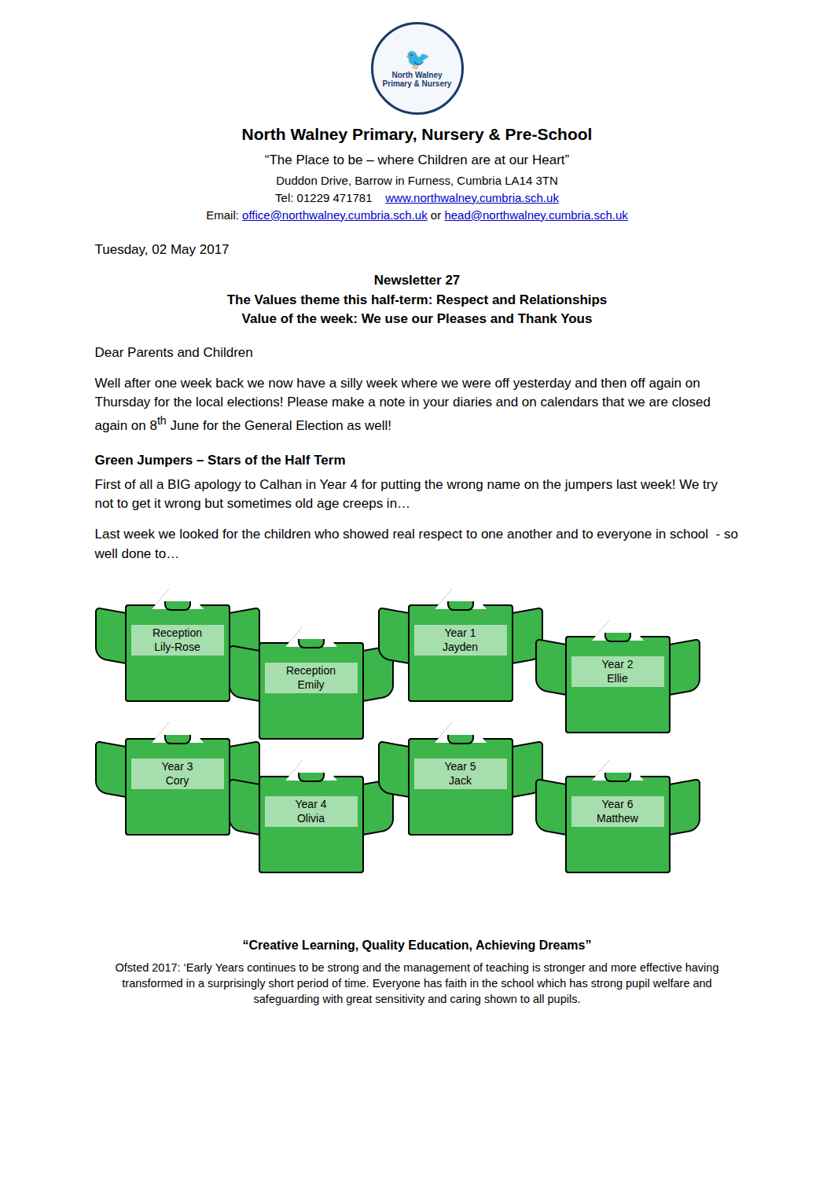🐦 North Walney Primary & Nursery
North Walney Primary, Nursery & Pre-School
“The Place to be – where Children are at our Heart”
Duddon Drive, Barrow in Furness, Cumbria LA14 3TN
Tel: 01229 471781 www.northwalney.cumbria.sch.uk
Email: office@northwalney.cumbria.sch.uk or head@northwalney.cumbria.sch.uk
Tuesday, 02 May 2017
Newsletter 27 The Values theme this half-term: Respect and Relationships Value of the week: We use our Pleases and Thank Yous
Dear Parents and Children
Well after one week back we now have a silly week where we were off yesterday and then off again on Thursday for the local elections! Please make a note in your diaries and on calendars that we are closed again on 8th June for the General Election as well!
Green Jumpers – Stars of the Half Term
First of all a BIG apology to Calhan in Year 4 for putting the wrong name on the jumpers last week! We try not to get it wrong but sometimes old age creeps in…
Last week we looked for the children who showed real respect to one another and to everyone in school - so well done to…
Reception
Lily-Rose
Reception
Emily
Year 1
Jayden
Year 2
Ellie
Year 3
Cory
Year 4
Olivia
Year 5
Jack
Year 6
Matthew
“Creative Learning, Quality Education, Achieving Dreams”
Ofsted 2017: ‘Early Years continues to be strong and the management of teaching is stronger and more effective having transformed in a surprisingly short period of time. Everyone has faith in the school which has strong pupil welfare and safeguarding with great sensitivity and caring shown to all pupils.